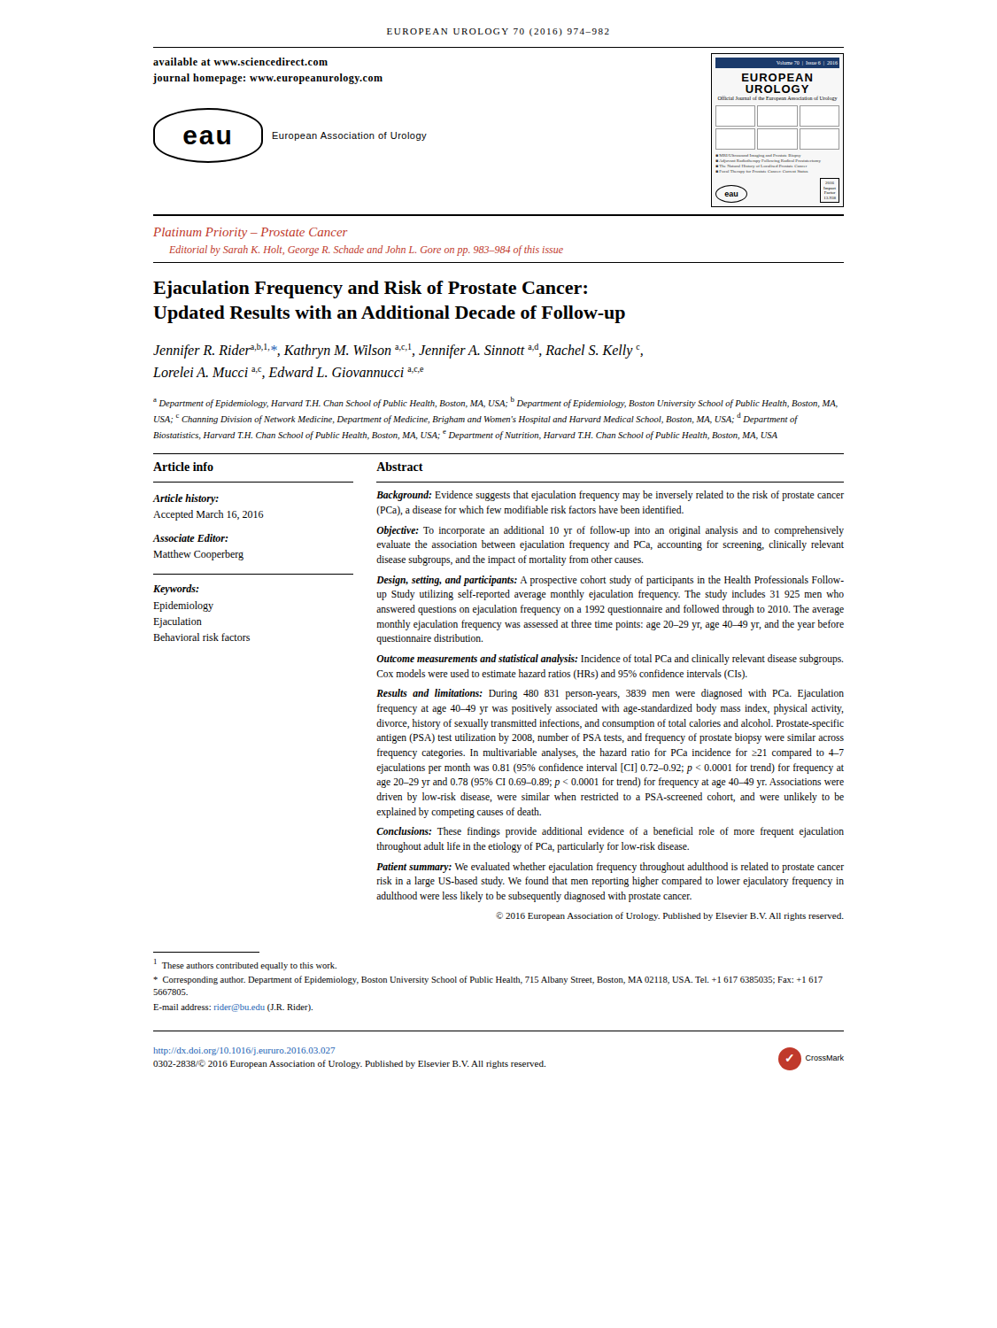EUROPEAN UROLOGY 70 (2016) 974–982
available at www.sciencedirect.com
journal homepage: www.europeanurology.com
eau
European Association of Urology
Volume 70 | Issue 6 | 2016
EUROPEAN
UROLOGY
Official Journal of the European Association of Urology
■ MRI/Ultrasound Imaging and Prostate Biopsy
■ Adjuvant Radiotherapy Following Radical Prostatectomy
■ The Natural History of Localised Prostate Cancer
■ Focal Therapy for Prostate Cancer: Current Status
eau
2016
Impact
Factor
13.938
Platinum Priority – Prostate Cancer
Editorial by Sarah K. Holt, George R. Schade and John L. Gore on pp. 983–984 of this issue
Ejaculation Frequency and Risk of Prostate Cancer:
Updated Results with an Additional Decade of Follow-up
Jennifer R. Ridera,b,1,*, Kathryn M. Wilson a,c,1, Jennifer A. Sinnott a,d, Rachel S. Kelly c,
Lorelei A. Mucci a,c, Edward L. Giovannucci a,c,e
a Department of Epidemiology, Harvard T.H. Chan School of Public Health, Boston, MA, USA; b Department of Epidemiology, Boston University School of Public Health, Boston, MA, USA; c Channing Division of Network Medicine, Department of Medicine, Brigham and Women's Hospital and Harvard Medical School, Boston, MA, USA; d Department of Biostatistics, Harvard T.H. Chan School of Public Health, Boston, MA, USA; e Department of Nutrition, Harvard T.H. Chan School of Public Health, Boston, MA, USA
Article info
Article history:
Accepted March 16, 2016
Associate Editor:
Matthew Cooperberg
Keywords:
Epidemiology
Ejaculation
Behavioral risk factors
Abstract
Background: Evidence suggests that ejaculation frequency may be inversely related to the risk of prostate cancer (PCa), a disease for which few modifiable risk factors have been identified.
Objective: To incorporate an additional 10 yr of follow-up into an original analysis and to comprehensively evaluate the association between ejaculation frequency and PCa, accounting for screening, clinically relevant disease subgroups, and the impact of mortality from other causes.
Design, setting, and participants: A prospective cohort study of participants in the Health Professionals Follow-up Study utilizing self-reported average monthly ejaculation frequency. The study includes 31 925 men who answered questions on ejaculation frequency on a 1992 questionnaire and followed through to 2010. The average monthly ejaculation frequency was assessed at three time points: age 20–29 yr, age 40–49 yr, and the year before questionnaire distribution.
Outcome measurements and statistical analysis: Incidence of total PCa and clinically relevant disease subgroups. Cox models were used to estimate hazard ratios (HRs) and 95% confidence intervals (CIs).
Results and limitations: During 480 831 person-years, 3839 men were diagnosed with PCa. Ejaculation frequency at age 40–49 yr was positively associated with age-standardized body mass index, physical activity, divorce, history of sexually transmitted infections, and consumption of total calories and alcohol. Prostate-specific antigen (PSA) test utilization by 2008, number of PSA tests, and frequency of prostate biopsy were similar across frequency categories. In multivariable analyses, the hazard ratio for PCa incidence for ≥21 compared to 4–7 ejaculations per month was 0.81 (95% confidence interval [CI] 0.72–0.92; p < 0.0001 for trend) for frequency at age 20–29 yr and 0.78 (95% CI 0.69–0.89; p < 0.0001 for trend) for frequency at age 40–49 yr. Associations were driven by low-risk disease, were similar when restricted to a PSA-screened cohort, and were unlikely to be explained by competing causes of death.
Conclusions: These findings provide additional evidence of a beneficial role of more frequent ejaculation throughout adult life in the etiology of PCa, particularly for low-risk disease.
Patient summary: We evaluated whether ejaculation frequency throughout adulthood is related to prostate cancer risk in a large US-based study. We found that men reporting higher compared to lower ejaculatory frequency in adulthood were less likely to be subsequently diagnosed with prostate cancer.
© 2016 European Association of Urology. Published by Elsevier B.V. All rights reserved.
1 These authors contributed equally to this work.
* Corresponding author. Department of Epidemiology, Boston University School of Public Health, 715 Albany Street, Boston, MA 02118, USA. Tel. +1 617 6385035; Fax: +1 617 5667805.
E-mail address: rider@bu.edu (J.R. Rider).
http://dx.doi.org/10.1016/j.eururo.2016.03.027
0302-2838/© 2016 European Association of Urology. Published by Elsevier B.V. All rights reserved.
✓
CrossMark